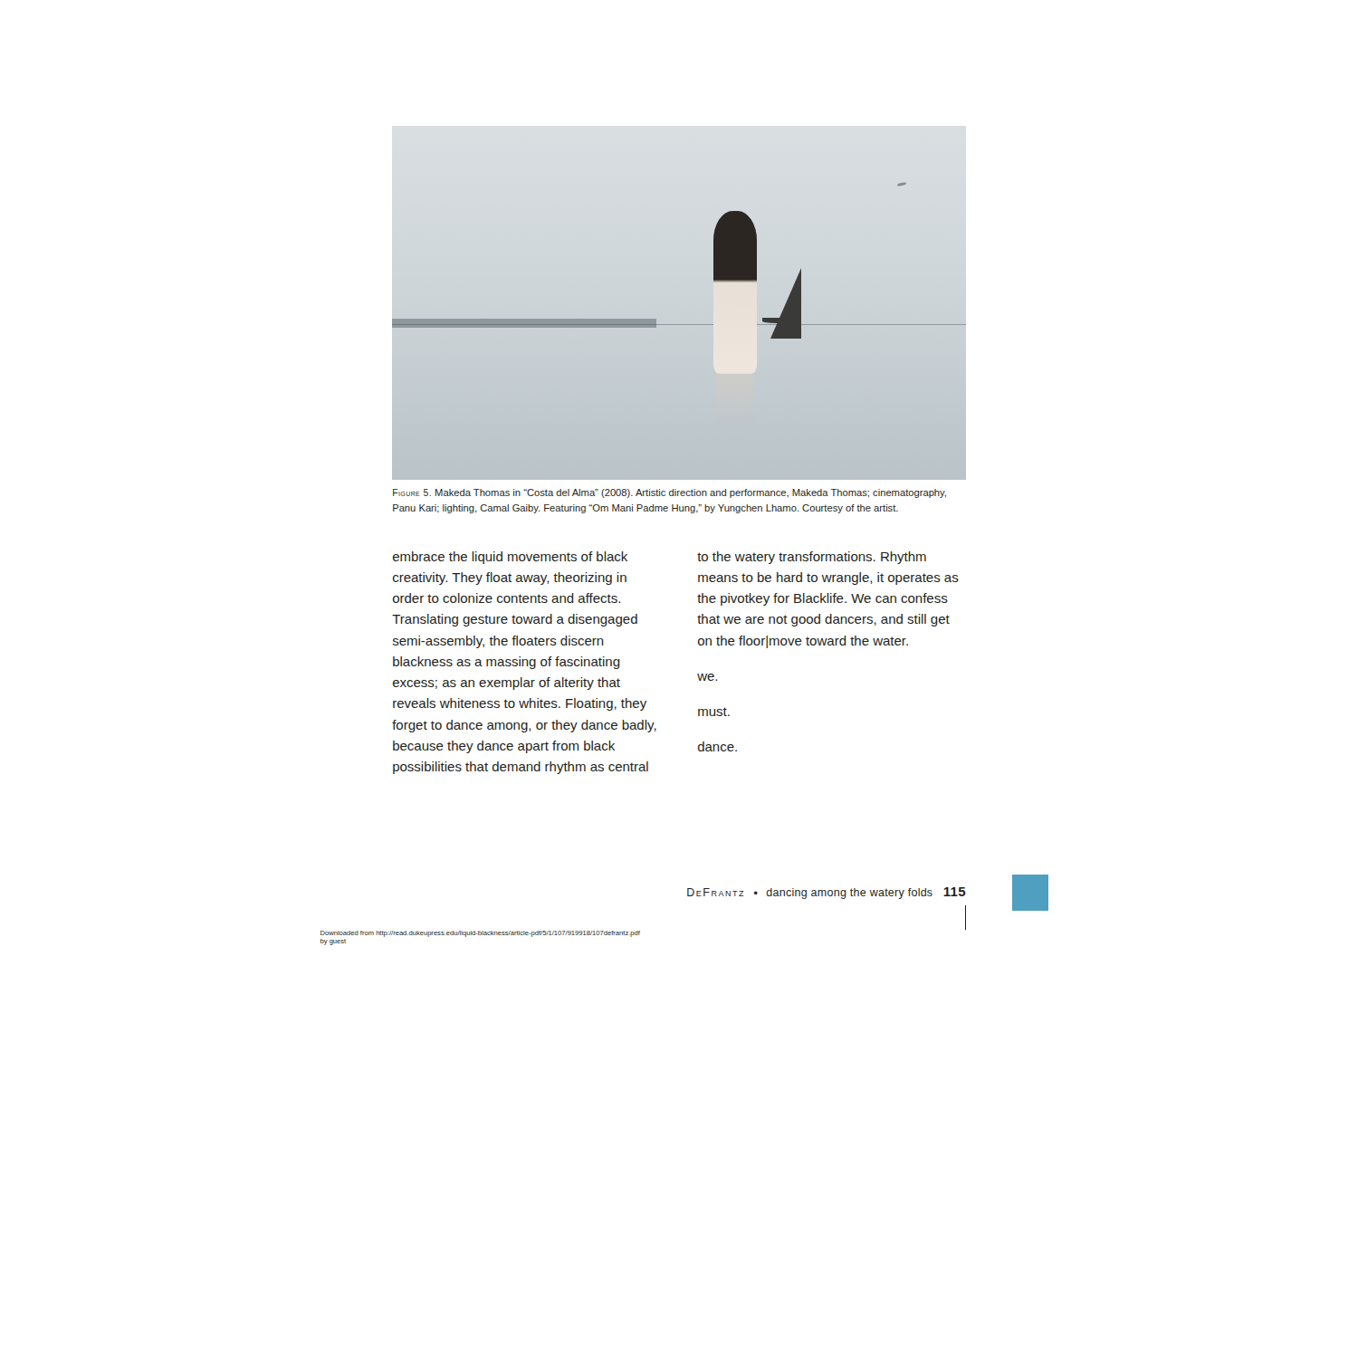Figure 5. Makeda Thomas in “Costa del Alma” (2008). Artistic direction and performance, Makeda Thomas; cinematography, Panu Kari; lighting, Camal Gaiby. Featuring “Om Mani Padme Hung,” by Yungchen Lhamo. Courtesy of the artist.
embrace the liquid movements of black creativity. They float away, theorizing in order to colonize contents and affects. Translating gesture toward a disengaged semi-assembly, the floaters discern blackness as a massing of fascinating excess; as an exemplar of alterity that reveals whiteness to whites. Floating, they forget to dance among, or they dance badly, because they dance apart from black possibilities that demand rhythm as central to the watery transformations. Rhythm means to be hard to wrangle, it operates as the pivotkey for Blacklife. We can confess that we are not good dancers, and still get on the floor|move toward the water.
we.
must.
dance.
DeFrantz ▪ dancing among the watery folds 115
Downloaded from http://read.dukeupress.edu/liquid-blackness/article-pdf/5/1/107/919918/107defrantz.pdf
by guest